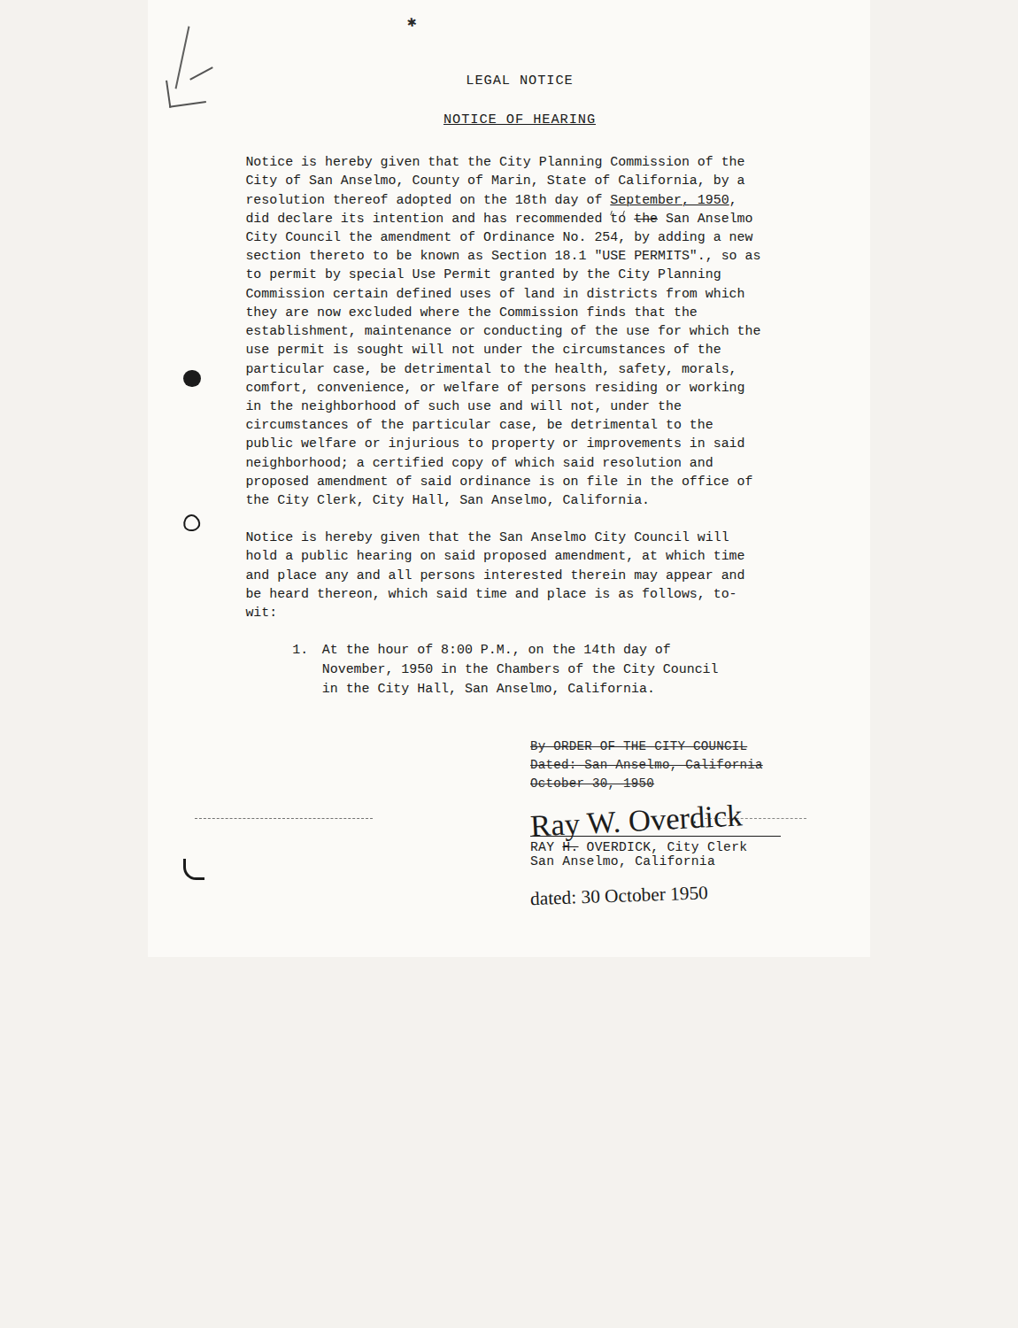✱
LEGAL NOTICE
NOTICE OF HEARING
Notice is hereby given that the City Planning Commission of the City of San Anselmo, County of Marin, State of California, by a resolution thereof adopted on the 18th day of September, 1950, did declare its intention and has recommended to the San Anselmo City Council the amendment of Ordinance No. 254, by adding a new section thereto to be known as Section 18.1 "USE PERMITS"., so as to permit by special Use Permit granted by the City Planning Commission certain defined uses of land in districts from which they are now excluded where the Commission finds that the establishment, maintenance or conducting of the use for which the use permit is sought will not under the circumstances of the particular case, be detrimental to the health, safety, morals, comfort, convenience, or welfare of persons residing or working in the neighborhood of such use and will not, under the circumstances of the particular case, be detrimental to the public welfare or injurious to property or improvements in said neighborhood; a certified copy of which said resolution and proposed amendment of said ordinance is on file in the office of the City Clerk, City Hall, San Anselmo, California.
Notice is hereby given that the San Anselmo City Council will hold a public hearing on said proposed amendment, at which time and place any and all persons interested therein may appear and be heard thereon, which said time and place is as follows, to-wit:
1. At the hour of 8:00 P.M., on the 14th day of November, 1950 in the Chambers of the City Council in the City Hall, San Anselmo, California.
By ORDER OF THE CITY COUNCIL
Dated: San Anselmo, California
October 30, 1950
Ray W. Overdick
RAY H. OVERDICK, City Clerk
San Anselmo, California
dated: 30 October 1950
. .